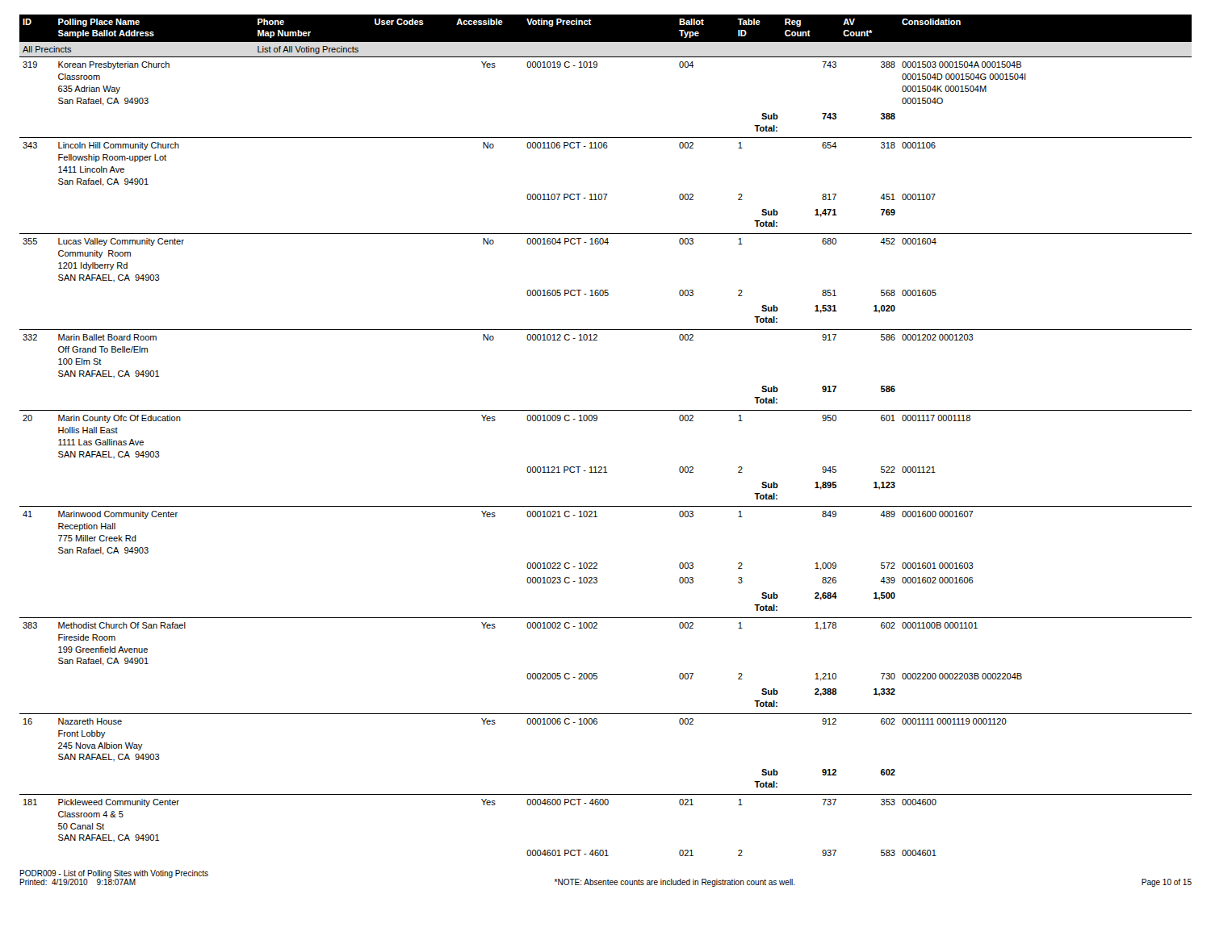| ID | Polling Place Name Sample Ballot Address | Phone Map Number | User Codes | Accessible | Voting Precinct | Ballot Type | Table ID | Reg Count | AV Count* | Consolidation |
| --- | --- | --- | --- | --- | --- | --- | --- | --- | --- | --- |
| All Precincts | List of All Voting Precincts |
| 319 | Korean Presbyterian Church Classroom 635 Adrian Way San Rafael, CA 94903 | | | Yes | 0001019 C - 1019 | 004 | | 743 | 388 | 0001503 0001504A 0001504B 0001504D 0001504G 0001504I 0001504K 0001504M 0001504O |
| | Sub Total: | 743 | 388 | |
| 343 | Lincoln Hill Community Church Fellowship Room-upper Lot 1411 Lincoln Ave San Rafael, CA 94901 | | | No | 0001106 PCT - 1106 | 002 | 1 | 654 | 318 | 0001106 |
| | | | | | 0001107 PCT - 1107 | 002 | 2 | 817 | 451 | 0001107 |
| | Sub Total: | 1,471 | 769 | |
| 355 | Lucas Valley Community Center Community Room 1201 Idylberry Rd SAN RAFAEL, CA 94903 | | | No | 0001604 PCT - 1604 | 003 | 1 | 680 | 452 | 0001604 |
| | | | | | 0001605 PCT - 1605 | 003 | 2 | 851 | 568 | 0001605 |
| | Sub Total: | 1,531 | 1,020 | |
| 332 | Marin Ballet Board Room Off Grand To Belle/Elm 100 Elm St SAN RAFAEL, CA 94901 | | | No | 0001012 C - 1012 | 002 | | 917 | 586 | 0001202 0001203 |
| | Sub Total: | 917 | 586 | |
| 20 | Marin County Ofc Of Education Hollis Hall East 1111 Las Gallinas Ave SAN RAFAEL, CA 94903 | | | Yes | 0001009 C - 1009 | 002 | 1 | 950 | 601 | 0001117 0001118 |
| | | | | | 0001121 PCT - 1121 | 002 | 2 | 945 | 522 | 0001121 |
| | Sub Total: | 1,895 | 1,123 | |
| 41 | Marinwood Community Center Reception Hall 775 Miller Creek Rd San Rafael, CA 94903 | | | Yes | 0001021 C - 1021 | 003 | 1 | 849 | 489 | 0001600 0001607 |
| | | | | | 0001022 C - 1022 | 003 | 2 | 1,009 | 572 | 0001601 0001603 |
| | | | | | 0001023 C - 1023 | 003 | 3 | 826 | 439 | 0001602 0001606 |
| | Sub Total: | 2,684 | 1,500 | |
| 383 | Methodist Church Of San Rafael Fireside Room 199 Greenfield Avenue San Rafael, CA 94901 | | | Yes | 0001002 C - 1002 | 002 | 1 | 1,178 | 602 | 0001100B 0001101 |
| | | | | | 0002005 C - 2005 | 007 | 2 | 1,210 | 730 | 0002200 0002203B 0002204B |
| | Sub Total: | 2,388 | 1,332 | |
| 16 | Nazareth House Front Lobby 245 Nova Albion Way SAN RAFAEL, CA 94903 | | | Yes | 0001006 C - 1006 | 002 | | 912 | 602 | 0001111 0001119 0001120 |
| | Sub Total: | 912 | 602 | |
| 181 | Pickleweed Community Center Classroom 4 & 5 50 Canal St SAN RAFAEL, CA 94901 | | | Yes | 0004600 PCT - 4600 | 021 | 1 | 737 | 353 | 0004600 |
| | | | | | 0004601 PCT - 4601 | 021 | 2 | 937 | 583 | 0004601 |
PODR009 - List of Polling Sites with Voting Precincts Printed: 4/19/2010 9:18:07AM
*NOTE: Absentee counts are included in Registration count as well.
Page 10 of 15